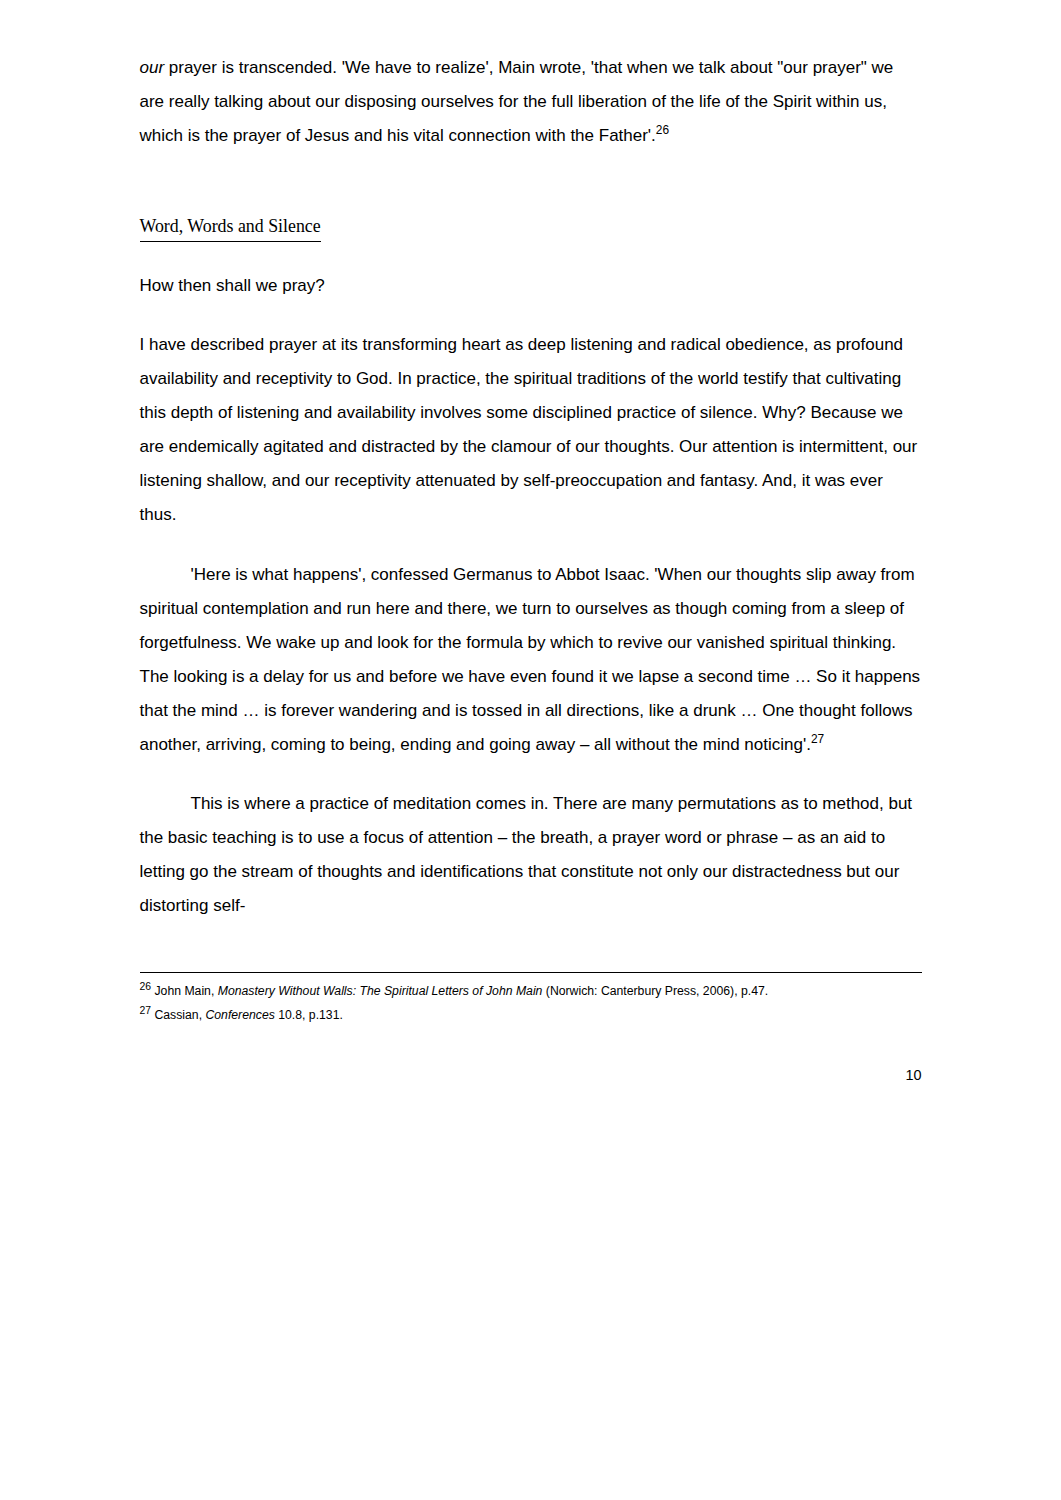our prayer is transcended. 'We have to realize', Main wrote, 'that when we talk about "our prayer" we are really talking about our disposing ourselves for the full liberation of the life of the Spirit within us, which is the prayer of Jesus and his vital connection with the Father'.26
Word, Words and Silence
How then shall we pray?
I have described prayer at its transforming heart as deep listening and radical obedience, as profound availability and receptivity to God. In practice, the spiritual traditions of the world testify that cultivating this depth of listening and availability involves some disciplined practice of silence. Why? Because we are endemically agitated and distracted by the clamour of our thoughts. Our attention is intermittent, our listening shallow, and our receptivity attenuated by self-preoccupation and fantasy. And, it was ever thus.
'Here is what happens', confessed Germanus to Abbot Isaac. 'When our thoughts slip away from spiritual contemplation and run here and there, we turn to ourselves as though coming from a sleep of forgetfulness. We wake up and look for the formula by which to revive our vanished spiritual thinking. The looking is a delay for us and before we have even found it we lapse a second time … So it happens that the mind … is forever wandering and is tossed in all directions, like a drunk … One thought follows another, arriving, coming to being, ending and going away – all without the mind noticing'.27
This is where a practice of meditation comes in. There are many permutations as to method, but the basic teaching is to use a focus of attention – the breath, a prayer word or phrase – as an aid to letting go the stream of thoughts and identifications that constitute not only our distractedness but our distorting self-
26 John Main, Monastery Without Walls: The Spiritual Letters of John Main (Norwich: Canterbury Press, 2006), p.47.
27 Cassian, Conferences 10.8, p.131.
10